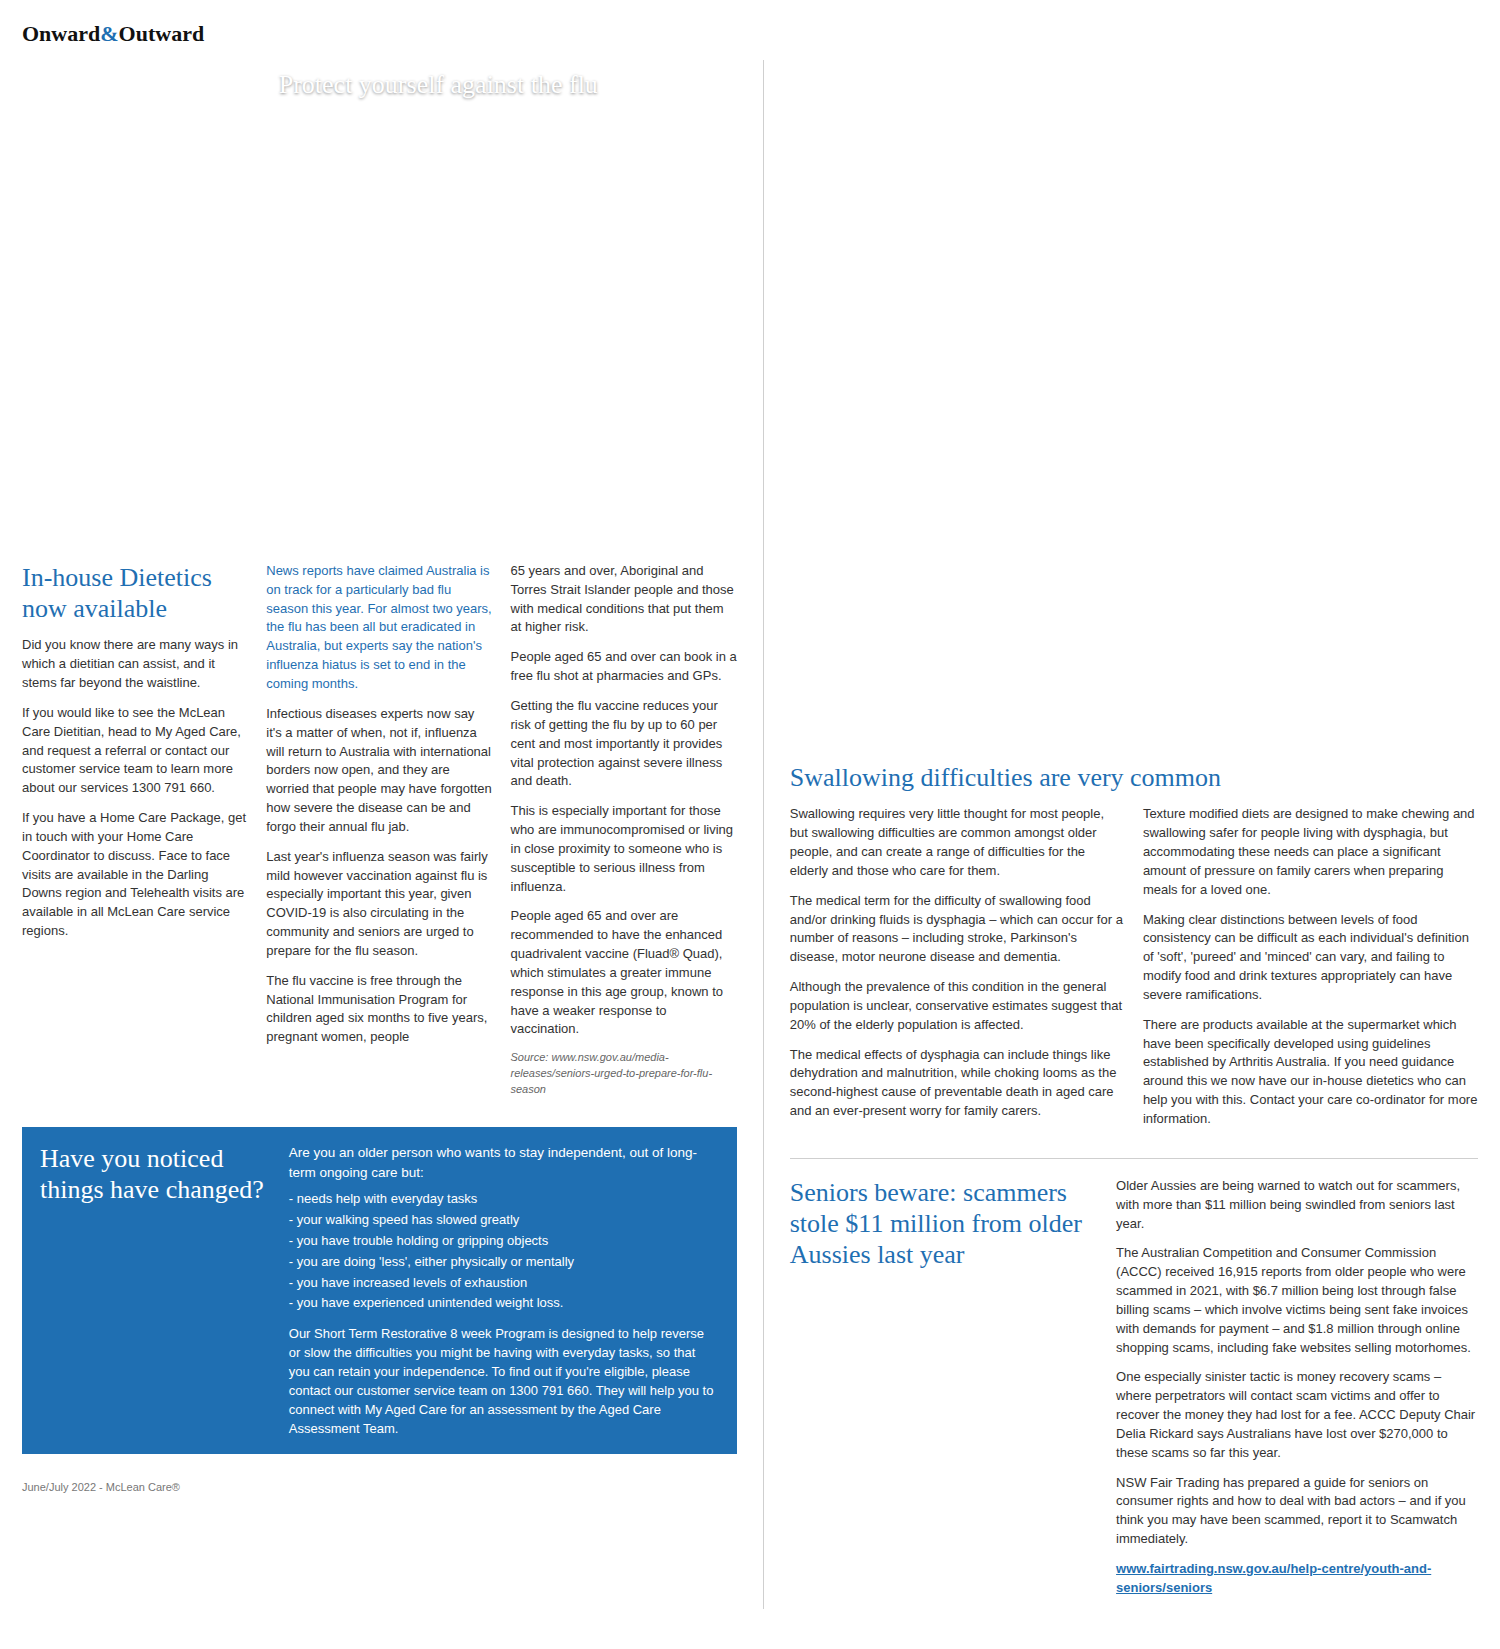Onward&Outward
Protect yourself against the flu
In-house Dietetics now available
Did you know there are many ways in which a dietitian can assist, and it stems far beyond the waistline.
If you would like to see the McLean Care Dietitian, head to My Aged Care, and request a referral or contact our customer service team to learn more about our services 1300 791 660.
If you have a Home Care Package, get in touch with your Home Care Coordinator to discuss. Face to face visits are available in the Darling Downs region and Telehealth visits are available in all McLean Care service regions.
News reports have claimed Australia is on track for a particularly bad flu season this year. For almost two years, the flu has been all but eradicated in Australia, but experts say the nation's influenza hiatus is set to end in the coming months.
Infectious diseases experts now say it's a matter of when, not if, influenza will return to Australia with international borders now open, and they are worried that people may have forgotten how severe the disease can be and forgo their annual flu jab.
Last year's influenza season was fairly mild however vaccination against flu is especially important this year, given COVID-19 is also circulating in the community and seniors are urged to prepare for the flu season.
The flu vaccine is free through the National Immunisation Program for children aged six months to five years, pregnant women, people
65 years and over, Aboriginal and Torres Strait Islander people and those with medical conditions that put them at higher risk.
People aged 65 and over can book in a free flu shot at pharmacies and GPs.
Getting the flu vaccine reduces your risk of getting the flu by up to 60 per cent and most importantly it provides vital protection against severe illness and death.
This is especially important for those who are immunocompromised or living in close proximity to someone who is susceptible to serious illness from influenza.
People aged 65 and over are recommended to have the enhanced quadrivalent vaccine (Fluad® Quad), which stimulates a greater immune response in this age group, known to have a weaker response to vaccination.
Source: www.nsw.gov.au/media-releases/seniors-urged-to-prepare-for-flu-season
Have you noticed things have changed?
Are you an older person who wants to stay independent, out of long-term ongoing care but:
needs help with everyday tasks
your walking speed has slowed greatly
you have trouble holding or gripping objects
you are doing 'less', either physically or mentally
you have increased levels of exhaustion
you have experienced unintended weight loss.
Our Short Term Restorative 8 week Program is designed to help reverse or slow the difficulties you might be having with everyday tasks, so that you can retain your independence. To find out if you're eligible, please contact our customer service team on 1300 791 660. They will help you to connect with My Aged Care for an assessment by the Aged Care Assessment Team.
June/July 2022 - McLean Care®
Swallowing difficulties are very common
Swallowing requires very little thought for most people, but swallowing difficulties are common amongst older people, and can create a range of difficulties for the elderly and those who care for them.
The medical term for the difficulty of swallowing food and/or drinking fluids is dysphagia – which can occur for a number of reasons – including stroke, Parkinson's disease, motor neurone disease and dementia.
Although the prevalence of this condition in the general population is unclear, conservative estimates suggest that 20% of the elderly population is affected.
The medical effects of dysphagia can include things like dehydration and malnutrition, while choking looms as the second-highest cause of preventable death in aged care and an ever-present worry for family carers.
Texture modified diets are designed to make chewing and swallowing safer for people living with dysphagia, but accommodating these needs can place a significant amount of pressure on family carers when preparing meals for a loved one.
Making clear distinctions between levels of food consistency can be difficult as each individual's definition of 'soft', 'pureed' and 'minced' can vary, and failing to modify food and drink textures appropriately can have severe ramifications.
There are products available at the supermarket which have been specifically developed using guidelines established by Arthritis Australia. If you need guidance around this we now have our in-house dietetics who can help you with this. Contact your care co-ordinator for more information.
Seniors beware: scammers stole $11 million from older Aussies last year
Older Aussies are being warned to watch out for scammers, with more than $11 million being swindled from seniors last year.
The Australian Competition and Consumer Commission (ACCC) received 16,915 reports from older people who were scammed in 2021, with $6.7 million being lost through false billing scams – which involve victims being sent fake invoices with demands for payment – and $1.8 million through online shopping scams, including fake websites selling motorhomes.
One especially sinister tactic is money recovery scams – where perpetrators will contact scam victims and offer to recover the money they had lost for a fee. ACCC Deputy Chair Delia Rickard says Australians have lost over $270,000 to these scams so far this year.
NSW Fair Trading has prepared a guide for seniors on consumer rights and how to deal with bad actors – and if you think you may have been scammed, report it to Scamwatch immediately.
www.fairtrading.nsw.gov.au/help-centre/youth-and-seniors/seniors